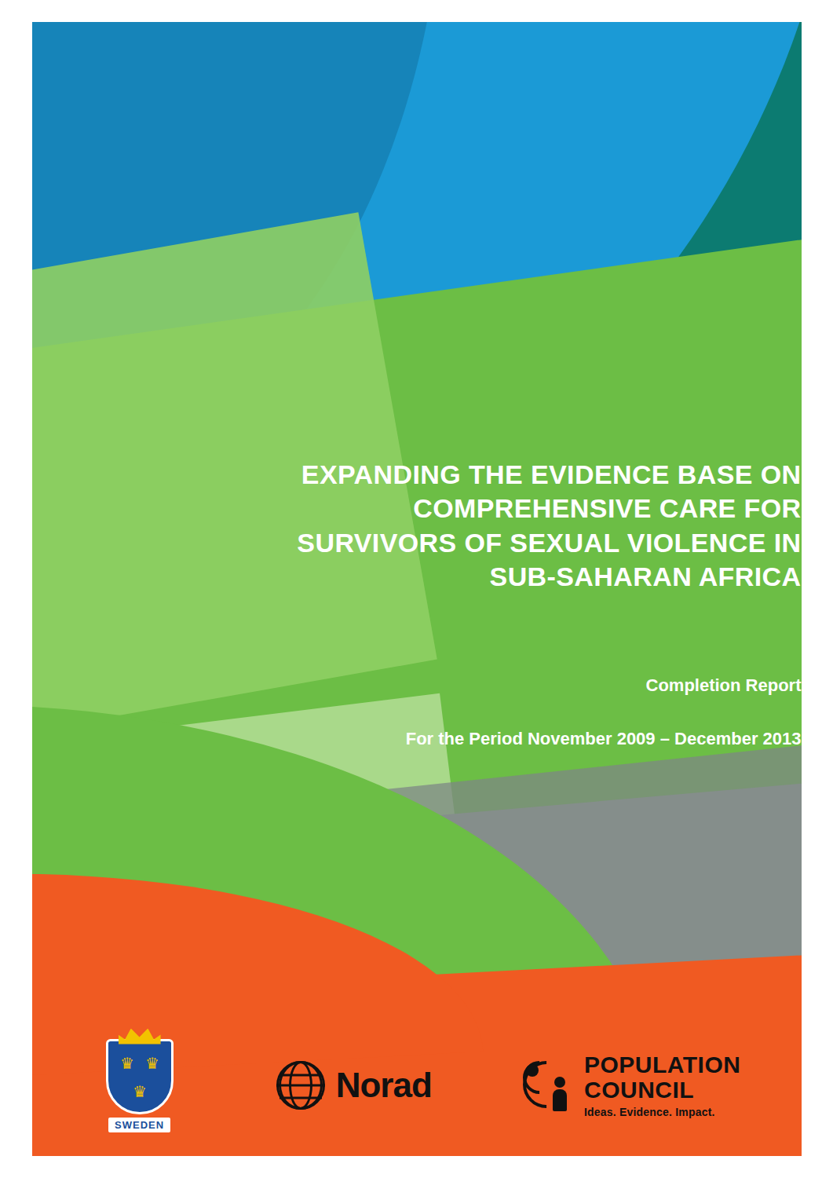Expanding the Evidence Base on Comprehensive Care for Survivors of Sexual Violence in Sub-Saharan Africa
Completion Report
For the Period November 2009 – December 2013
♛♛♛
SWEDEN
Norad
POPULATION
COUNCIL
Ideas. Evidence. Impact.